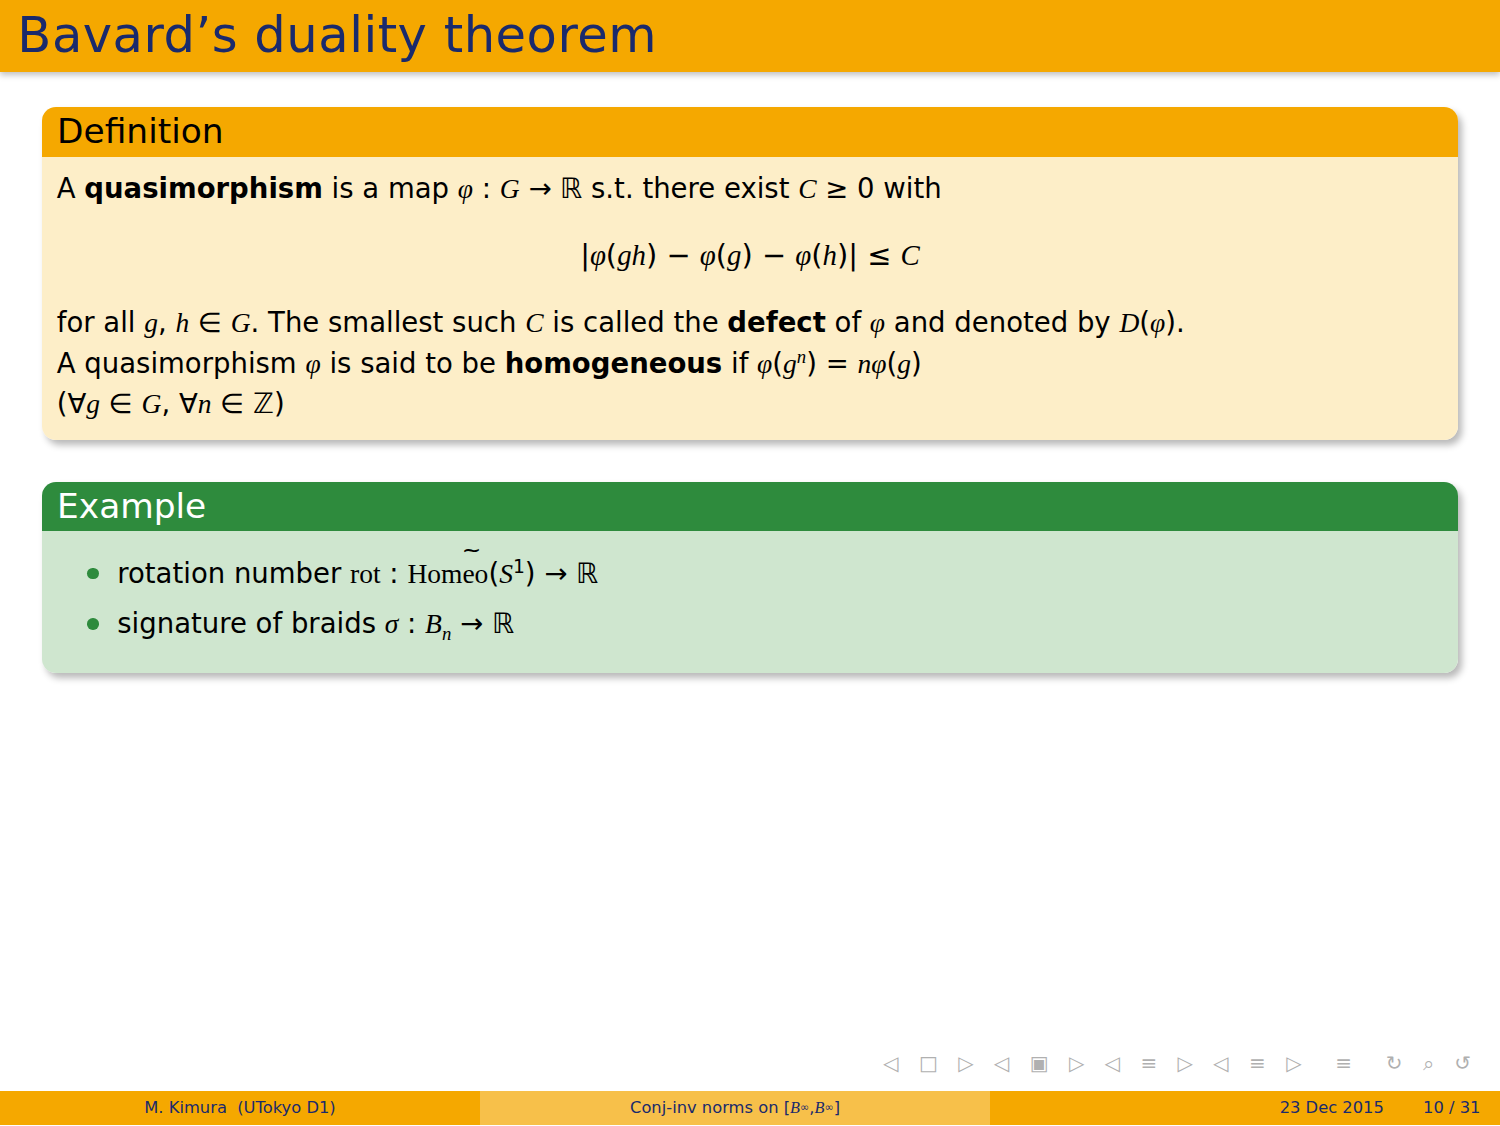Bavard’s duality theorem
Definition
A quasimorphism is a map φ : G → ℝ s.t. there exist C ≥ 0 with
|φ(gh) − φ(g) − φ(h)| ≤ C
for all g, h ∈ G. The smallest such C is called the defect of φ and denoted by D(φ).
A quasimorphism φ is said to be homogeneous if φ(gn) = nφ(g)
(∀g ∈ G, ∀n ∈ ℤ)
Example
rotation number rot : ~Homeo(S1) → ℝ
signature of braids σ : Bn → ℝ
◁ □ ▷ ◁ ▣ ▷ ◁ ≡ ▷ ◁ ≡ ▷ ≡ ↻ ⌕ ↺
M. Kimura (UTokyo D1)
Conj-inv norms on [B∞, B∞]
23 Dec 201510 / 31